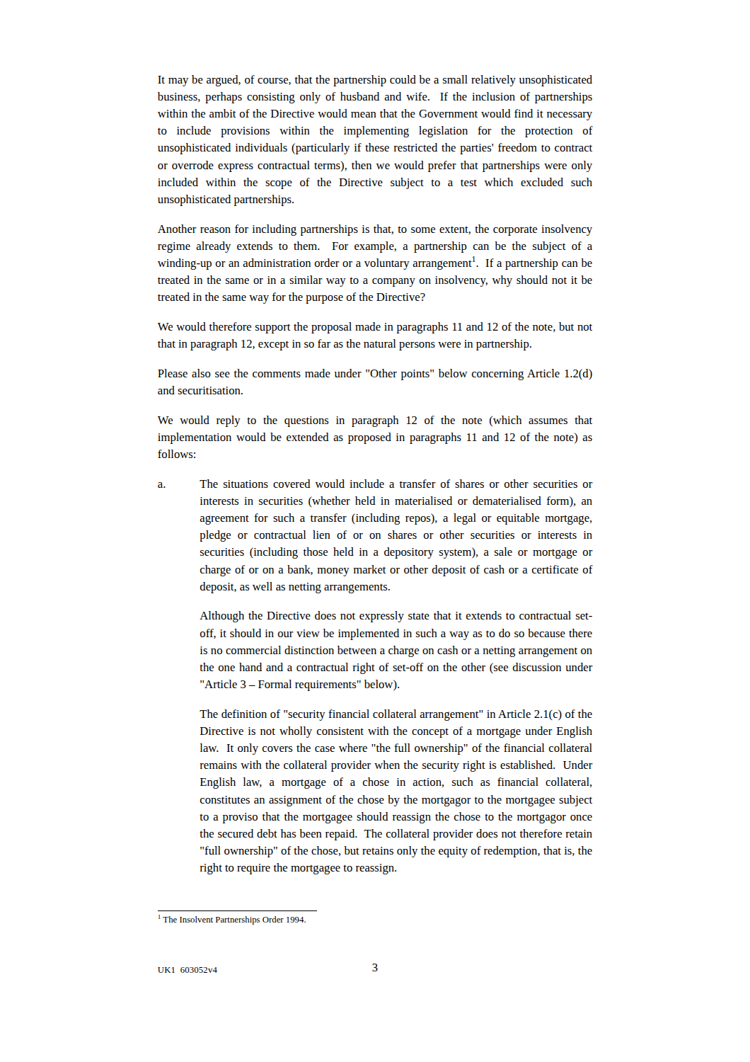It may be argued, of course, that the partnership could be a small relatively unsophisticated business, perhaps consisting only of husband and wife. If the inclusion of partnerships within the ambit of the Directive would mean that the Government would find it necessary to include provisions within the implementing legislation for the protection of unsophisticated individuals (particularly if these restricted the parties' freedom to contract or overrode express contractual terms), then we would prefer that partnerships were only included within the scope of the Directive subject to a test which excluded such unsophisticated partnerships.
Another reason for including partnerships is that, to some extent, the corporate insolvency regime already extends to them. For example, a partnership can be the subject of a winding-up or an administration order or a voluntary arrangement1. If a partnership can be treated in the same or in a similar way to a company on insolvency, why should not it be treated in the same way for the purpose of the Directive?
We would therefore support the proposal made in paragraphs 11 and 12 of the note, but not that in paragraph 12, except in so far as the natural persons were in partnership.
Please also see the comments made under "Other points" below concerning Article 1.2(d) and securitisation.
We would reply to the questions in paragraph 12 of the note (which assumes that implementation would be extended as proposed in paragraphs 11 and 12 of the note) as follows:
a.
The situations covered would include a transfer of shares or other securities or interests in securities (whether held in materialised or dematerialised form), an agreement for such a transfer (including repos), a legal or equitable mortgage, pledge or contractual lien of or on shares or other securities or interests in securities (including those held in a depository system), a sale or mortgage or charge of or on a bank, money market or other deposit of cash or a certificate of deposit, as well as netting arrangements.
Although the Directive does not expressly state that it extends to contractual set-off, it should in our view be implemented in such a way as to do so because there is no commercial distinction between a charge on cash or a netting arrangement on the one hand and a contractual right of set-off on the other (see discussion under "Article 3 – Formal requirements" below).
The definition of "security financial collateral arrangement" in Article 2.1(c) of the Directive is not wholly consistent with the concept of a mortgage under English law. It only covers the case where "the full ownership" of the financial collateral remains with the collateral provider when the security right is established. Under English law, a mortgage of a chose in action, such as financial collateral, constitutes an assignment of the chose by the mortgagor to the mortgagee subject to a proviso that the mortgagee should reassign the chose to the mortgagor once the secured debt has been repaid. The collateral provider does not therefore retain "full ownership" of the chose, but retains only the equity of redemption, that is, the right to require the mortgagee to reassign.
1 The Insolvent Partnerships Order 1994.
UK1 603052v4 3